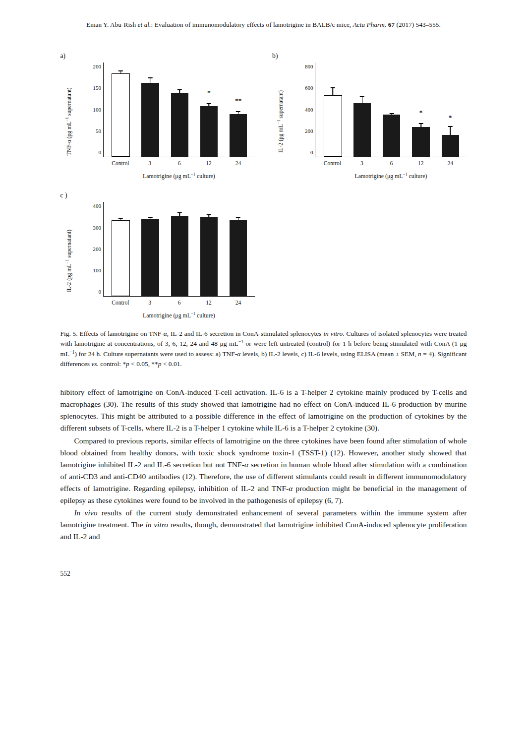Eman Y. Abu-Rish et al.: Evaluation of immunomodulatory effects of lamotrigine in BALB/c mice, Acta Pharm. 67 (2017) 543–555.
a)
TNF-α (pg mL−1 supernatant)
200 150 100 50 0
*
**
Control 361224
Lamotrigine (μg mL−1 culture)
b)
IL-2 (pg mL−1 supernatant)
800 600 400 200 0
*
*
Control 361224
Lamotrigine (μg mL−1 culture)
c )
IL-2 (pg mL−1 supernatant)
400 300 200 100 0
Control 361224
Lamotrigine (μg mL−1 culture)
Fig. 5. Effects of lamotrigine on TNF-α, IL-2 and IL-6 secretion in ConA-stimulated splenocytes in vitro. Cultures of isolated splenocytes were treated with lamotrigine at concentrations, of 3, 6, 12, 24 and 48 μg mL−1 or were left untreated (control) for 1 h before being stimulated with ConA (1 μg mL−1) for 24 h. Culture supernatants were used to assess: a) TNF-α levels, b) IL-2 levels, c) IL-6 levels, using ELISA (mean ± SEM, n = 4). Significant differences vs. control: *p < 0.05, **p < 0.01.
hibitory effect of lamotrigine on ConA-induced T-cell activation. IL-6 is a T-helper 2 cytokine mainly produced by T-cells and macrophages (30). The results of this study showed that lamotrigine had no effect on ConA-induced IL-6 production by murine splenocytes. This might be attributed to a possible difference in the effect of lamotrigine on the production of cytokines by the different subsets of T-cells, where IL-2 is a T-helper 1 cytokine while IL-6 is a T-helper 2 cytokine (30).
Compared to previous reports, similar effects of lamotrigine on the three cytokines have been found after stimulation of whole blood obtained from healthy donors, with toxic shock syndrome toxin-1 (TSST-1) (12). However, another study showed that lamotrigine inhibited IL-2 and IL-6 secretion but not TNF-α secretion in human whole blood after stimulation with a combination of anti-CD3 and anti-CD40 antibodies (12). Therefore, the use of different stimulants could result in different immunomodulatory effects of lamotrigine. Regarding epilepsy, inhibition of IL-2 and TNF-α production might be beneficial in the management of epilepsy as these cytokines were found to be involved in the pathogenesis of epilepsy (6, 7).
In vivo results of the current study demonstrated enhancement of several parameters within the immune system after lamotrigine treatment. The in vitro results, though, demonstrated that lamotrigine inhibited ConA-induced splenocyte proliferation and IL-2 and
552